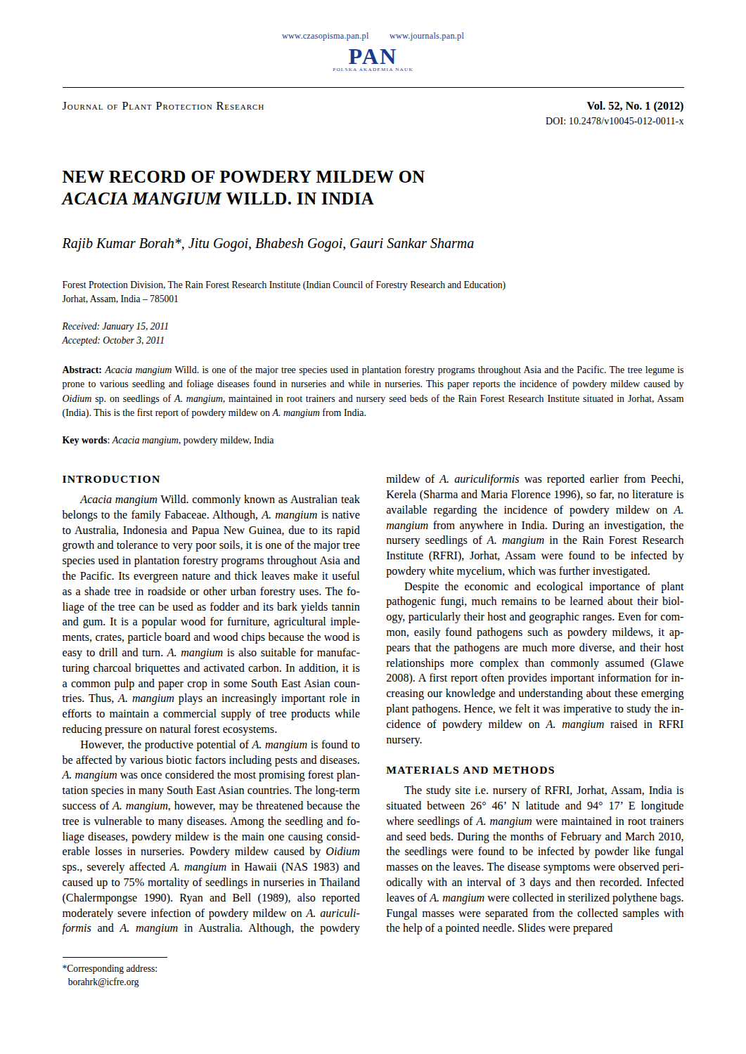www.czasopisma.pan.pl www.journals.pan.pl
PANPOLSKA AKADEMIA NAUK
Journal of Plant Protection Research
Vol. 52, No. 1 (2012)
DOI: 10.2478/v10045-012-0011-x
New record of powdery mildew on
Acacia mangium Willd. in India
Rajib Kumar Borah*, Jitu Gogoi, Bhabesh Gogoi, Gauri Sankar Sharma
Forest Protection Division, The Rain Forest Research Institute (Indian Council of Forestry Research and Education)
Jorhat, Assam, India – 785001
Received: January 15, 2011
Accepted: October 3, 2011
Abstract: Acacia mangium Willd. is one of the major tree species used in plantation forestry programs throughout Asia and the Pacific. The tree legume is prone to various seedling and foliage diseases found in nurseries and while in nurseries. This paper reports the incidence of powdery mildew caused by Oidium sp. on seedlings of A. mangium, maintained in root trainers and nursery seed beds of the Rain Forest Research Institute situated in Jorhat, Assam (India). This is the first report of powdery mildew on A. mangium from India.
Key words: Acacia mangium, powdery mildew, India
INTRODUCTION
Acacia mangium Willd. commonly known as Australian teak belongs to the family Fabaceae. Although, A. mangium is native to Australia, Indonesia and Papua New Guinea, due to its rapid growth and tolerance to very poor soils, it is one of the major tree species used in plantation forestry programs throughout Asia and the Pacific. Its evergreen nature and thick leaves make it useful as a shade tree in roadside or other urban forestry uses. The foliage of the tree can be used as fodder and its bark yields tannin and gum. It is a popular wood for furniture, agricultural implements, crates, particle board and wood chips because the wood is easy to drill and turn. A. mangium is also suitable for manufacturing charcoal briquettes and activated carbon. In addition, it is a common pulp and paper crop in some South East Asian countries. Thus, A. mangium plays an increasingly important role in efforts to maintain a commercial supply of tree products while reducing pressure on natural forest ecosystems.
However, the productive potential of A. mangium is found to be affected by various biotic factors including pests and diseases. A. mangium was once considered the most promising forest plantation species in many South East Asian countries. The long-term success of A. mangium, however, may be threatened because the tree is vulnerable to many diseases. Among the seedling and foliage diseases, powdery mildew is the main one causing considerable losses in nurseries. Powdery mildew caused by Oidium sps., severely affected A. mangium in Hawaii (NAS 1983) and caused up to 75% mortality of seedlings in nurseries in Thailand (Chalermpongse 1990). Ryan and Bell (1989), also reported moderately severe infection of powdery mildew on A. auriculiformis and A. mangium in Australia. Although, the powdery mildew of A. auriculiformis was reported earlier from Peechi, Kerela (Sharma and Maria Florence 1996), so far, no literature is available regarding the incidence of powdery mildew on A. mangium from anywhere in India. During an investigation, the nursery seedlings of A. mangium in the Rain Forest Research Institute (RFRI), Jorhat, Assam were found to be infected by powdery white mycelium, which was further investigated.
Despite the economic and ecological importance of plant pathogenic fungi, much remains to be learned about their biology, particularly their host and geographic ranges. Even for common, easily found pathogens such as powdery mildews, it appears that the pathogens are much more diverse, and their host relationships more complex than commonly assumed (Glawe 2008). A first report often provides important information for increasing our knowledge and understanding about these emerging plant pathogens. Hence, we felt it was imperative to study the incidence of powdery mildew on A. mangium raised in RFRI nursery.
MATERIALS AND METHODS
The study site i.e. nursery of RFRI, Jorhat, Assam, India is situated between 26° 46’ N latitude and 94° 17’ E longitude where seedlings of A. mangium were maintained in root trainers and seed beds. During the months of February and March 2010, the seedlings were found to be infected by powder like fungal masses on the leaves. The disease symptoms were observed periodically with an interval of 3 days and then recorded. Infected leaves of A. mangium were collected in sterilized polythene bags. Fungal masses were separated from the collected samples with the help of a pointed needle. Slides were prepared
*Corresponding address:
borahrk@icfre.org